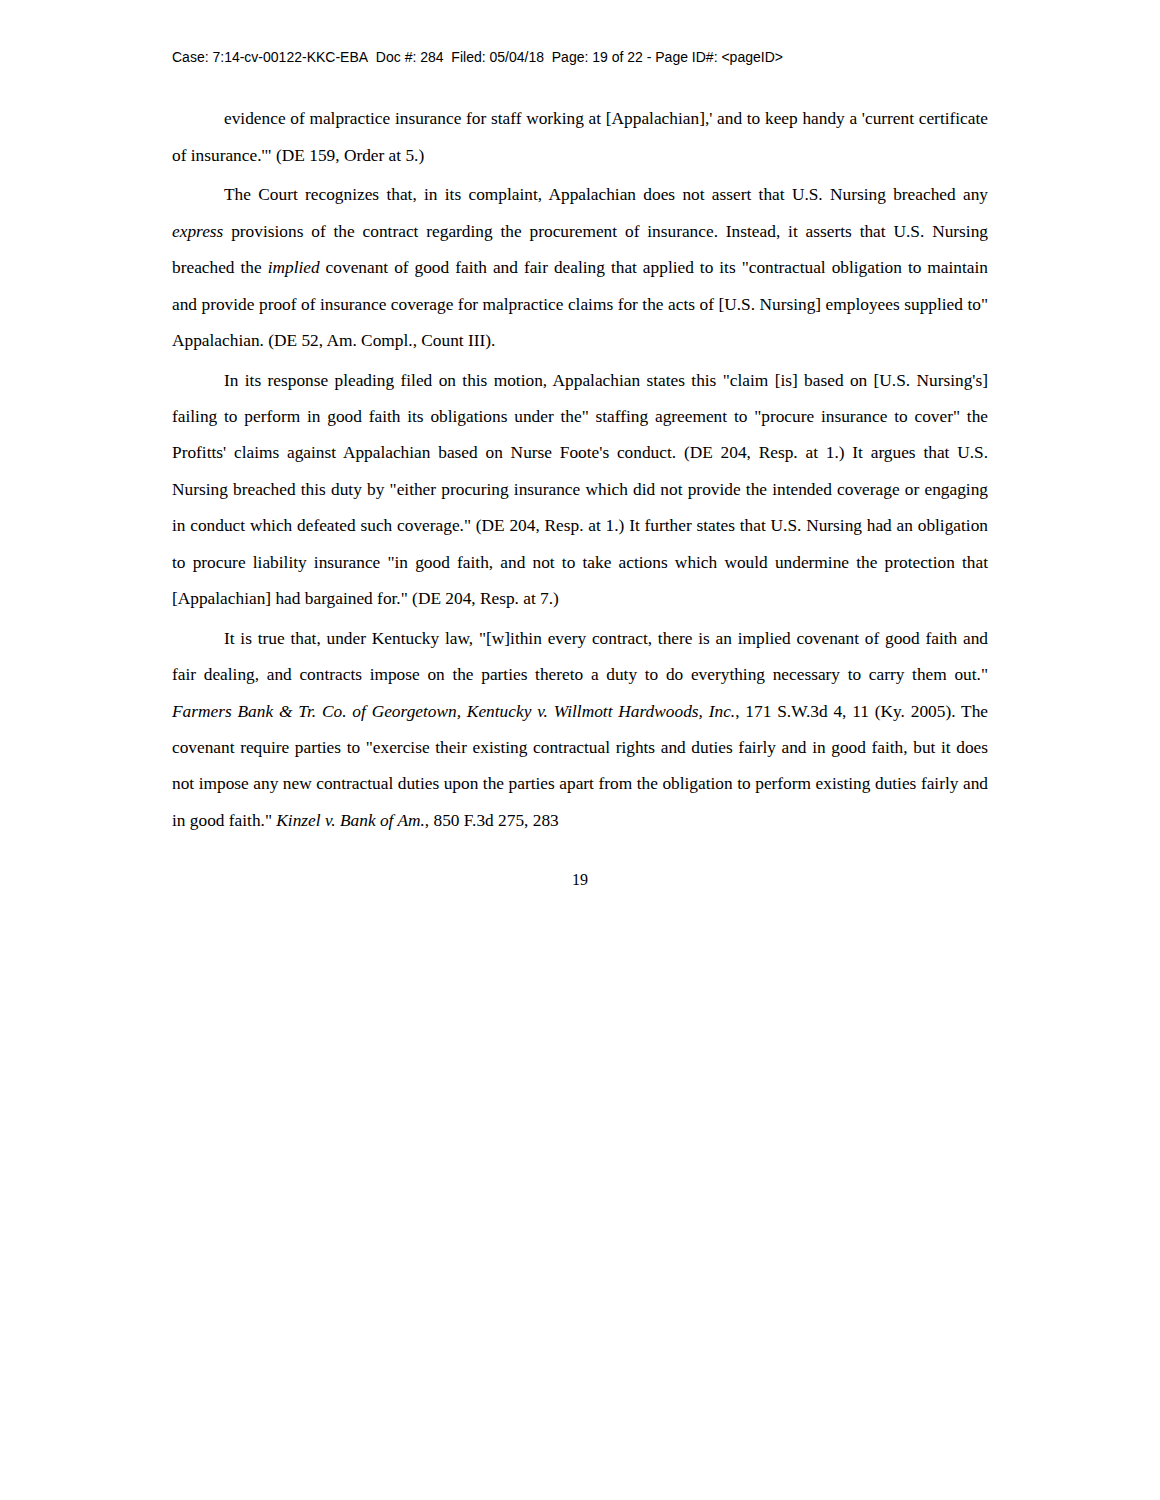Case: 7:14-cv-00122-KKC-EBA Doc #: 284 Filed: 05/04/18 Page: 19 of 22 - Page ID#: <pageID>
evidence of malpractice insurance for staff working at [Appalachian],' and to keep handy a 'current certificate of insurance.'" (DE 159, Order at 5.)
The Court recognizes that, in its complaint, Appalachian does not assert that U.S. Nursing breached any express provisions of the contract regarding the procurement of insurance. Instead, it asserts that U.S. Nursing breached the implied covenant of good faith and fair dealing that applied to its "contractual obligation to maintain and provide proof of insurance coverage for malpractice claims for the acts of [U.S. Nursing] employees supplied to" Appalachian. (DE 52, Am. Compl., Count III).
In its response pleading filed on this motion, Appalachian states this "claim [is] based on [U.S. Nursing's] failing to perform in good faith its obligations under the" staffing agreement to "procure insurance to cover" the Profitts' claims against Appalachian based on Nurse Foote's conduct. (DE 204, Resp. at 1.) It argues that U.S. Nursing breached this duty by "either procuring insurance which did not provide the intended coverage or engaging in conduct which defeated such coverage." (DE 204, Resp. at 1.) It further states that U.S. Nursing had an obligation to procure liability insurance "in good faith, and not to take actions which would undermine the protection that [Appalachian] had bargained for." (DE 204, Resp. at 7.)
It is true that, under Kentucky law, "[w]ithin every contract, there is an implied covenant of good faith and fair dealing, and contracts impose on the parties thereto a duty to do everything necessary to carry them out." Farmers Bank & Tr. Co. of Georgetown, Kentucky v. Willmott Hardwoods, Inc., 171 S.W.3d 4, 11 (Ky. 2005). The covenant require parties to "exercise their existing contractual rights and duties fairly and in good faith, but it does not impose any new contractual duties upon the parties apart from the obligation to perform existing duties fairly and in good faith." Kinzel v. Bank of Am., 850 F.3d 275, 283
19